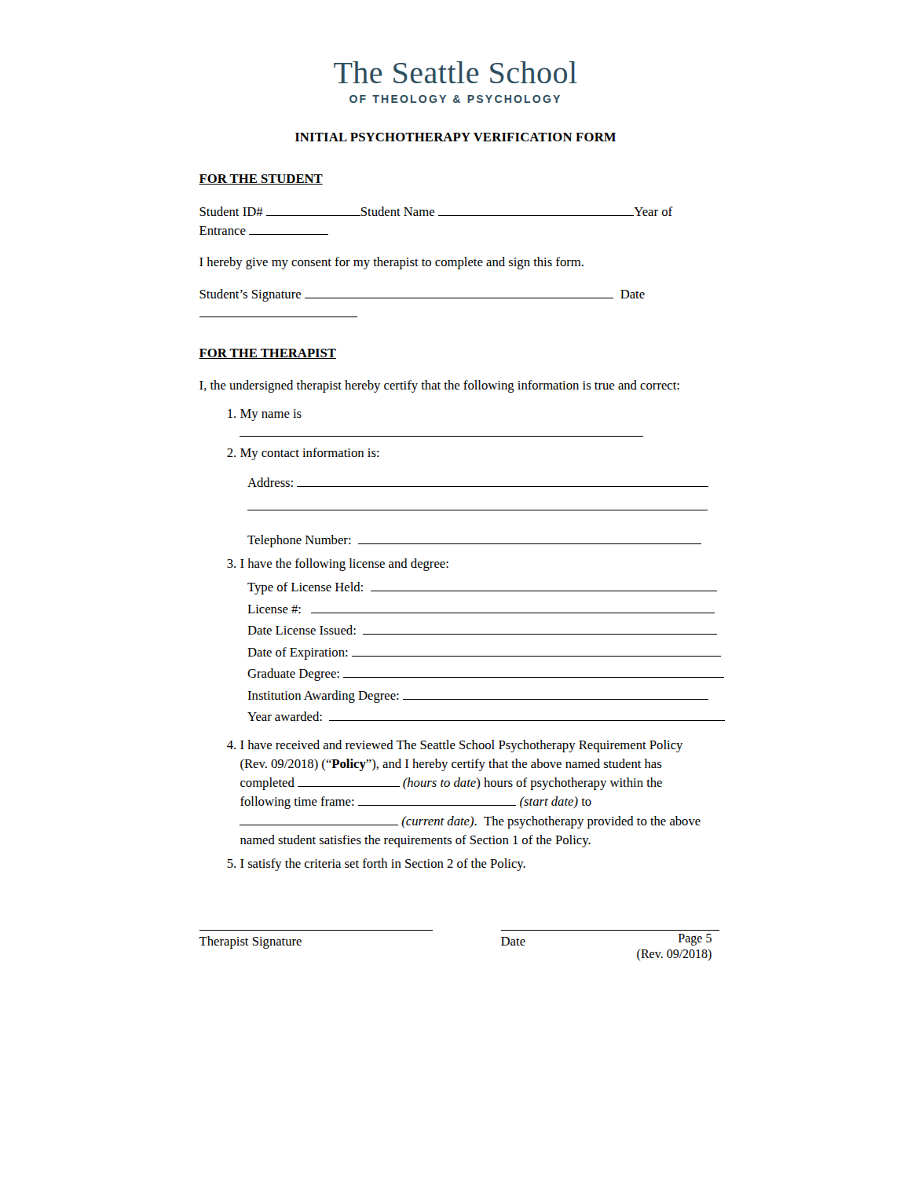The Seattle School
OF THEOLOGY & PSYCHOLOGY
INITIAL PSYCHOTHERAPY VERIFICATION FORM
FOR THE STUDENT
Student ID# Student Name Year of Entrance
I hereby give my consent for my therapist to complete and sign this form.
Student’s Signature Date
FOR THE THERAPIST
I, the undersigned therapist hereby certify that the following information is true and correct:
My name is
My contact information is:
Address:
Telephone Number:
I have the following license and degree:
Type of License Held:
License #:
Date License Issued:
Date of Expiration:
Graduate Degree:
Institution Awarding Degree:
Year awarded:
I have received and reviewed The Seattle School Psychotherapy Requirement Policy (Rev. 09/2018) (“Policy”), and I hereby certify that the above named student has completed (hours to date) hours of psychotherapy within the following time frame: (start date) to (current date). The psychotherapy provided to the above named student satisfies the requirements of Section 1 of the Policy.
I satisfy the criteria set forth in Section 2 of the Policy.
Therapist Signature
Date
Page 5
(Rev. 09/2018)